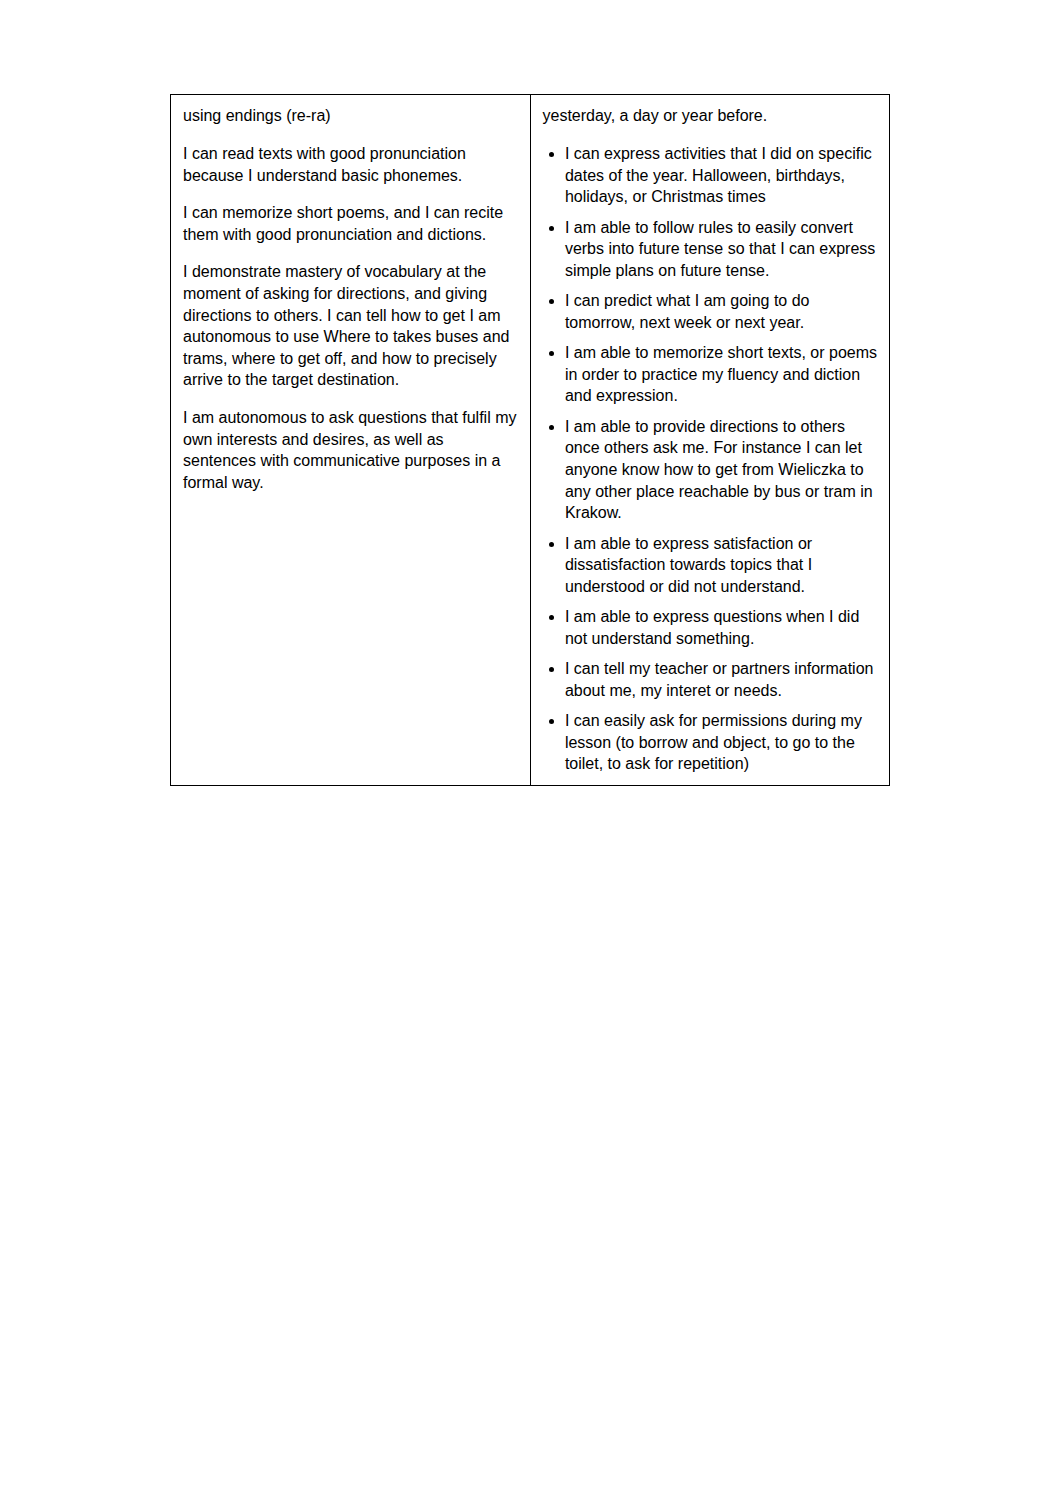| using endings (re-ra) I can read texts with good pronunciation because I understand basic phonemes. I can memorize short poems, and I can recite them with good pronunciation and dictions. I demonstrate mastery of vocabulary at the moment of asking for directions, and giving directions to others. I can tell how to get I am autonomous to use Where to takes buses and trams, where to get off, and how to precisely arrive to the target destination. I am autonomous to ask questions that fulfil my own interests and desires, as well as sentences with communicative purposes in a formal way. | yesterday, a day or year before. I can express activities that I did on specific dates of the year. Halloween, birthdays, holidays, or Christmas times I am able to follow rules to easily convert verbs into future tense so that I can express simple plans on future tense. I can predict what I am going to do tomorrow, next week or next year. I am able to memorize short texts, or poems in order to practice my fluency and diction and expression. I am able to provide directions to others once others ask me. For instance I can let anyone know how to get from Wieliczka to any other place reachable by bus or tram in Krakow. I am able to express satisfaction or dissatisfaction towards topics that I understood or did not understand. I am able to express questions when I did not understand something. I can tell my teacher or partners information about me, my interet or needs. I can easily ask for permissions during my lesson (to borrow and object, to go to the toilet, to ask for repetition) |